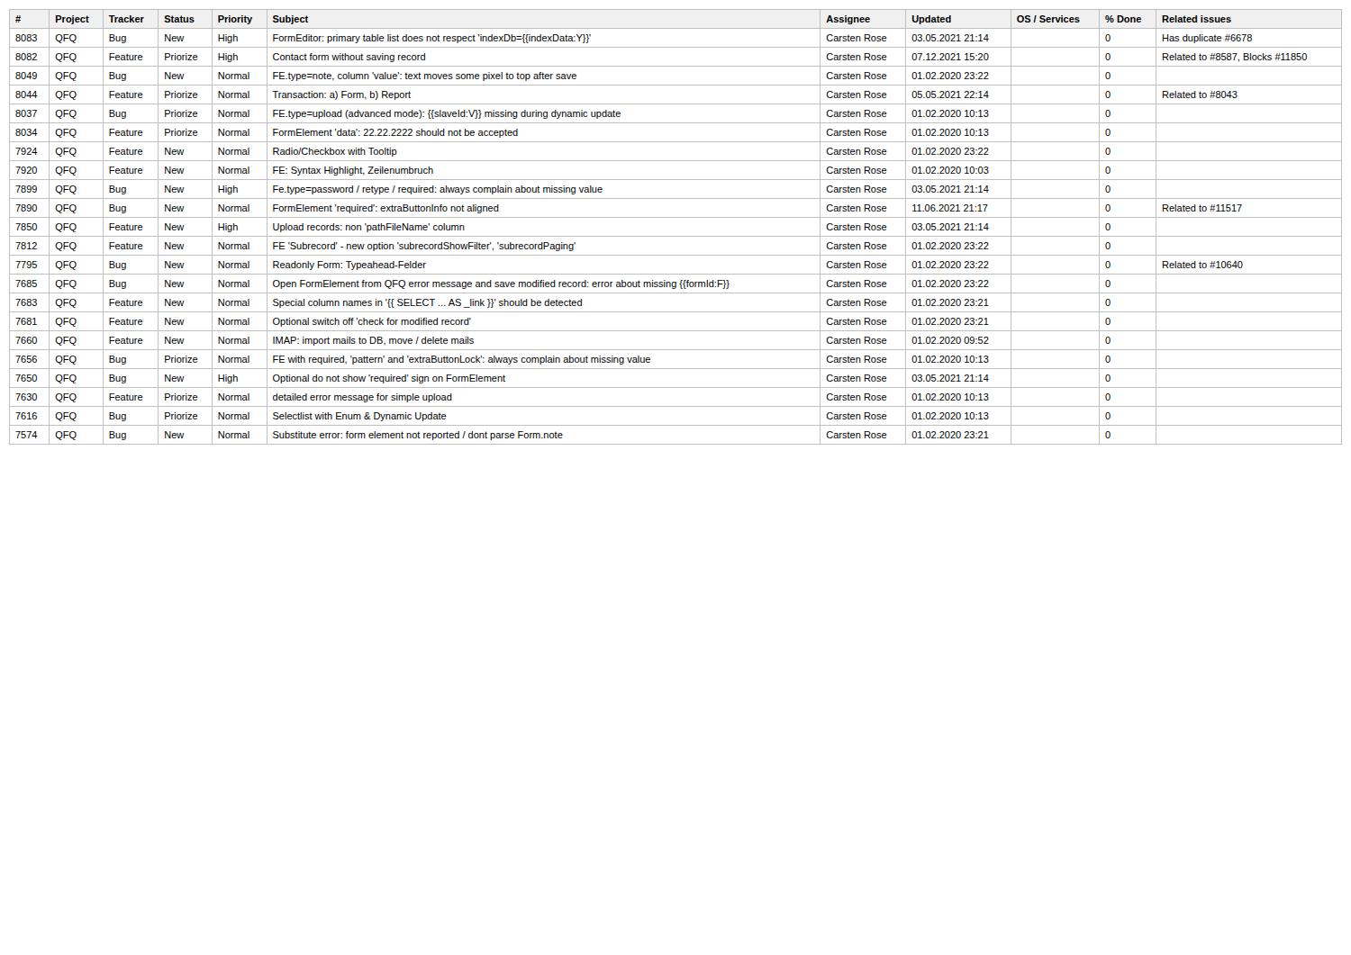| # | Project | Tracker | Status | Priority | Subject | Assignee | Updated | OS / Services | % Done | Related issues |
| --- | --- | --- | --- | --- | --- | --- | --- | --- | --- | --- |
| 8083 | QFQ | Bug | New | High | FormEditor: primary table list does not respect 'indexDb={{indexData:Y}}' | Carsten Rose | 03.05.2021 21:14 | | 0 | Has duplicate #6678 |
| 8082 | QFQ | Feature | Priorize | High | Contact form without saving record | Carsten Rose | 07.12.2021 15:20 | | 0 | Related to #8587, Blocks #11850 |
| 8049 | QFQ | Bug | New | Normal | FE.type=note, column 'value': text moves some pixel to top after save | Carsten Rose | 01.02.2020 23:22 | | 0 | |
| 8044 | QFQ | Feature | Priorize | Normal | Transaction: a) Form, b) Report | Carsten Rose | 05.05.2021 22:14 | | 0 | Related to #8043 |
| 8037 | QFQ | Bug | Priorize | Normal | FE.type=upload (advanced mode): {{slaveId:V}} missing during dynamic update | Carsten Rose | 01.02.2020 10:13 | | 0 | |
| 8034 | QFQ | Feature | Priorize | Normal | FormElement 'data': 22.22.2222 should not be accepted | Carsten Rose | 01.02.2020 10:13 | | 0 | |
| 7924 | QFQ | Feature | New | Normal | Radio/Checkbox with Tooltip | Carsten Rose | 01.02.2020 23:22 | | 0 | |
| 7920 | QFQ | Feature | New | Normal | FE: Syntax Highlight, Zeilenumbruch | Carsten Rose | 01.02.2020 10:03 | | 0 | |
| 7899 | QFQ | Bug | New | High | Fe.type=password / retype / required: always complain about missing value | Carsten Rose | 03.05.2021 21:14 | | 0 | |
| 7890 | QFQ | Bug | New | Normal | FormElement 'required': extraButtonInfo not aligned | Carsten Rose | 11.06.2021 21:17 | | 0 | Related to #11517 |
| 7850 | QFQ | Feature | New | High | Upload records: non 'pathFileName' column | Carsten Rose | 03.05.2021 21:14 | | 0 | |
| 7812 | QFQ | Feature | New | Normal | FE 'Subrecord' - new option 'subrecordShowFilter', 'subrecordPaging' | Carsten Rose | 01.02.2020 23:22 | | 0 | |
| 7795 | QFQ | Bug | New | Normal | Readonly Form: Typeahead-Felder | Carsten Rose | 01.02.2020 23:22 | | 0 | Related to #10640 |
| 7685 | QFQ | Bug | New | Normal | Open FormElement from QFQ error message and save modified record: error about missing {{formId:F}} | Carsten Rose | 01.02.2020 23:22 | | 0 | |
| 7683 | QFQ | Feature | New | Normal | Special column names in '{{ SELECT ... AS _link }}' should be detected | Carsten Rose | 01.02.2020 23:21 | | 0 | |
| 7681 | QFQ | Feature | New | Normal | Optional switch off 'check for modified record' | Carsten Rose | 01.02.2020 23:21 | | 0 | |
| 7660 | QFQ | Feature | New | Normal | IMAP: import mails to DB, move / delete mails | Carsten Rose | 01.02.2020 09:52 | | 0 | |
| 7656 | QFQ | Bug | Priorize | Normal | FE with required, 'pattern' and 'extraButtonLock': always complain about missing value | Carsten Rose | 01.02.2020 10:13 | | 0 | |
| 7650 | QFQ | Bug | New | High | Optional do not show 'required' sign on FormElement | Carsten Rose | 03.05.2021 21:14 | | 0 | |
| 7630 | QFQ | Feature | Priorize | Normal | detailed error message for simple upload | Carsten Rose | 01.02.2020 10:13 | | 0 | |
| 7616 | QFQ | Bug | Priorize | Normal | Selectlist with Enum & Dynamic Update | Carsten Rose | 01.02.2020 10:13 | | 0 | |
| 7574 | QFQ | Bug | New | Normal | Substitute error: form element not reported / dont parse Form.note | Carsten Rose | 01.02.2020 23:21 | | 0 | |